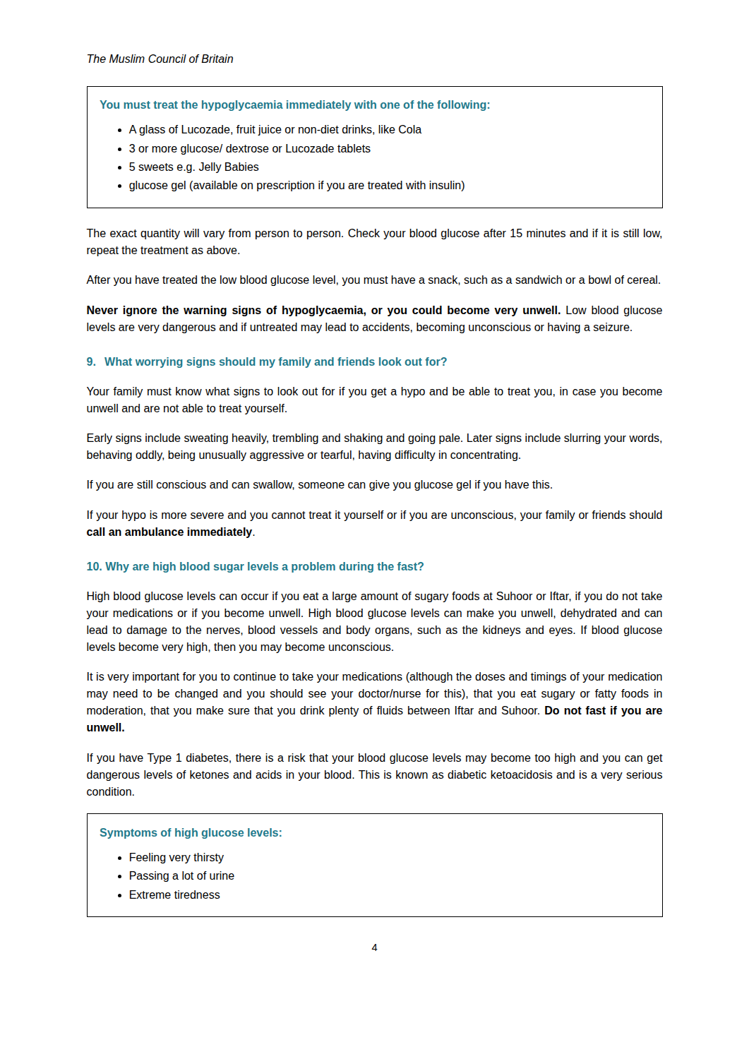The Muslim Council of Britain
You must treat the hypoglycaemia immediately with one of the following:
A glass of Lucozade, fruit juice or non-diet drinks, like Cola
3 or more glucose/ dextrose or Lucozade tablets
5 sweets e.g. Jelly Babies
glucose gel (available on prescription if you are treated with insulin)
The exact quantity will vary from person to person. Check your blood glucose after 15 minutes and if it is still low, repeat the treatment as above.
After you have treated the low blood glucose level, you must have a snack, such as a sandwich or a bowl of cereal.
Never ignore the warning signs of hypoglycaemia, or you could become very unwell. Low blood glucose levels are very dangerous and if untreated may lead to accidents, becoming unconscious or having a seizure.
9. What worrying signs should my family and friends look out for?
Your family must know what signs to look out for if you get a hypo and be able to treat you, in case you become unwell and are not able to treat yourself.
Early signs include sweating heavily, trembling and shaking and going pale. Later signs include slurring your words, behaving oddly, being unusually aggressive or tearful, having difficulty in concentrating.
If you are still conscious and can swallow, someone can give you glucose gel if you have this.
If your hypo is more severe and you cannot treat it yourself or if you are unconscious, your family or friends should call an ambulance immediately.
10. Why are high blood sugar levels a problem during the fast?
High blood glucose levels can occur if you eat a large amount of sugary foods at Suhoor or Iftar, if you do not take your medications or if you become unwell. High blood glucose levels can make you unwell, dehydrated and can lead to damage to the nerves, blood vessels and body organs, such as the kidneys and eyes. If blood glucose levels become very high, then you may become unconscious.
It is very important for you to continue to take your medications (although the doses and timings of your medication may need to be changed and you should see your doctor/nurse for this), that you eat sugary or fatty foods in moderation, that you make sure that you drink plenty of fluids between Iftar and Suhoor. Do not fast if you are unwell.
If you have Type 1 diabetes, there is a risk that your blood glucose levels may become too high and you can get dangerous levels of ketones and acids in your blood. This is known as diabetic ketoacidosis and is a very serious condition.
Symptoms of high glucose levels:
Feeling very thirsty
Passing a lot of urine
Extreme tiredness
4